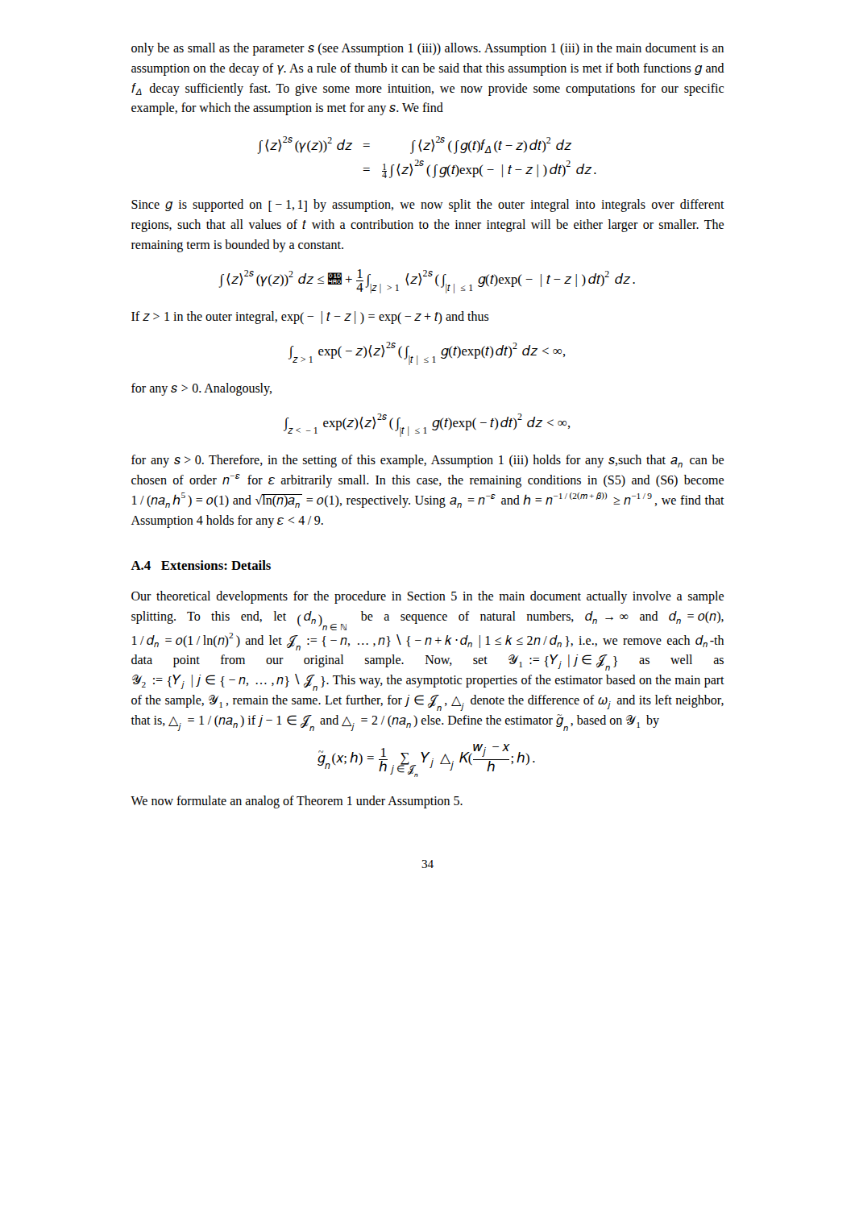only be as small as the parameter s (see Assumption 1 (iii)) allows. Assumption 1 (iii) in the main document is an assumption on the decay of γ. As a rule of thumb it can be said that this assumption is met if both functions g and fΔ decay sufficiently fast. To give some more intuition, we now provide some computations for our specific example, for which the assumption is met for any s. We find
∫ ⟨z⟩2s (γ(z))2 dz = ∫ ⟨z⟩2s (∫g(t)fΔ(t−z)dt) 2 dz = 14 ∫ ⟨z⟩2s (∫g(t)exp(−|t−z|)dt) 2 dz.
Since g is supported on [−1,1] by assumption, we now split the outer integral into integrals over different regions, such that all values of t with a contribution to the inner integral will be either larger or smaller. The remaining term is bounded by a constant.
∫ ⟨z⟩2s (γ(z))2 dz ≤ 𝒠 + 14 ∫|z|>1 ⟨z⟩2s (∫|t|≤1g(t)exp(−|t−z|)dt) 2 dz.
If z>1 in the outer integral, exp(−|t−z|)=exp(−z+t) and thus
∫z>1 exp(−z) ⟨z⟩2s (∫|t|≤1g(t)exp(t)dt) 2 dz <∞,
for any s>0. Analogously,
∫z<−1 exp(z) ⟨z⟩2s (∫|t|≤1g(t)exp(−t)dt) 2 dz <∞,
for any s>0. Therefore, in the setting of this example, Assumption 1 (iii) holds for any s,such that an can be chosen of order n−ε for ε arbitrarily small. In this case, the remaining conditions in (S5) and (S6) become 1/(nanh5)=o(1) and ln(n)an=o(1), respectively. Using an=n−ε and h=n−1/(2(m+β))≥n−1/9, we find that Assumption 4 holds for any ε<4/9.
A.4 Extensions: Details
Our theoretical developments for the procedure in Section 5 in the main document actually involve a sample splitting. To this end, let (dn)n∈ℕ be a sequence of natural numbers, dn→∞ and dn=o(n), 1/dn=o(1/ln(n)2) and let 𝒥n:={−n,…,n}∖{−n+k⋅dn|1≤k≤2n/dn}, i.e., we remove each dn-th data point from our original sample. Now, set 𝒴1:={Yj|j∈𝒥n} as well as 𝒴2:={Yj|j∈{−n,…,n}∖𝒥n}. This way, the asymptotic properties of the estimator based on the main part of the sample, 𝒴1, remain the same. Let further, for j∈𝒥n, △j denote the difference of ωj and its left neighbor, that is, △j=1/(nan) if j−1∈𝒥n and △j=2/(nan) else. Define the estimator g~n, based on 𝒴1 by
g~n (x;h) = 1h ∑j∈𝒥n Yj △j K ( wj−xh ;h ) .
We now formulate an analog of Theorem 1 under Assumption 5.
34